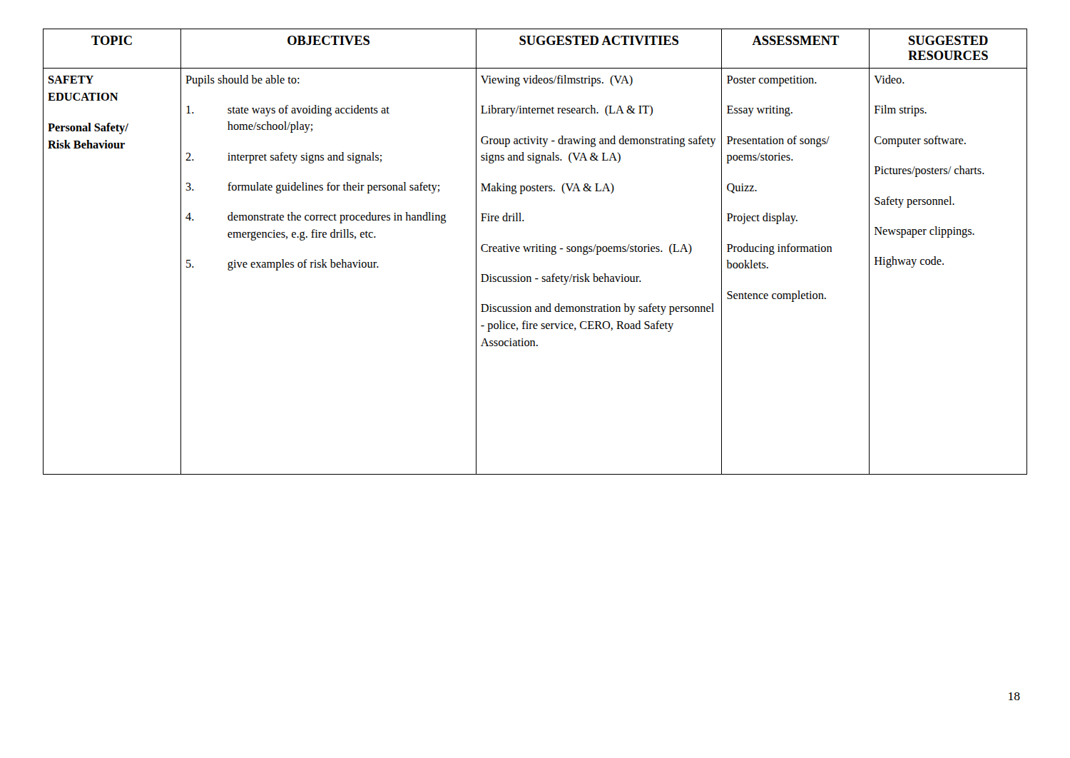| TOPIC | OBJECTIVES | SUGGESTED ACTIVITIES | ASSESSMENT | SUGGESTED RESOURCES |
| --- | --- | --- | --- | --- |
| SAFETY EDUCATION Personal Safety/ Risk Behaviour | Pupils should be able to: 1. state ways of avoiding accidents at home/school/play; 2. interpret safety signs and signals; 3. formulate guidelines for their personal safety; 4. demonstrate the correct procedures in handling emergencies, e.g. fire drills, etc. 5. give examples of risk behaviour. | Viewing videos/filmstrips. (VA) Library/internet research. (LA & IT) Group activity - drawing and demonstrating safety signs and signals. (VA & LA) Making posters. (VA & LA) Fire drill. Creative writing - songs/poems/stories. (LA) Discussion - safety/risk behaviour. Discussion and demonstration by safety personnel - police, fire service, CERO, Road Safety Association. | Poster competition. Essay writing. Presentation of songs/ poems/stories. Quizz. Project display. Producing information booklets. Sentence completion. | Video. Film strips. Computer software. Pictures/posters/ charts. Safety personnel. Newspaper clippings. Highway code. |
18